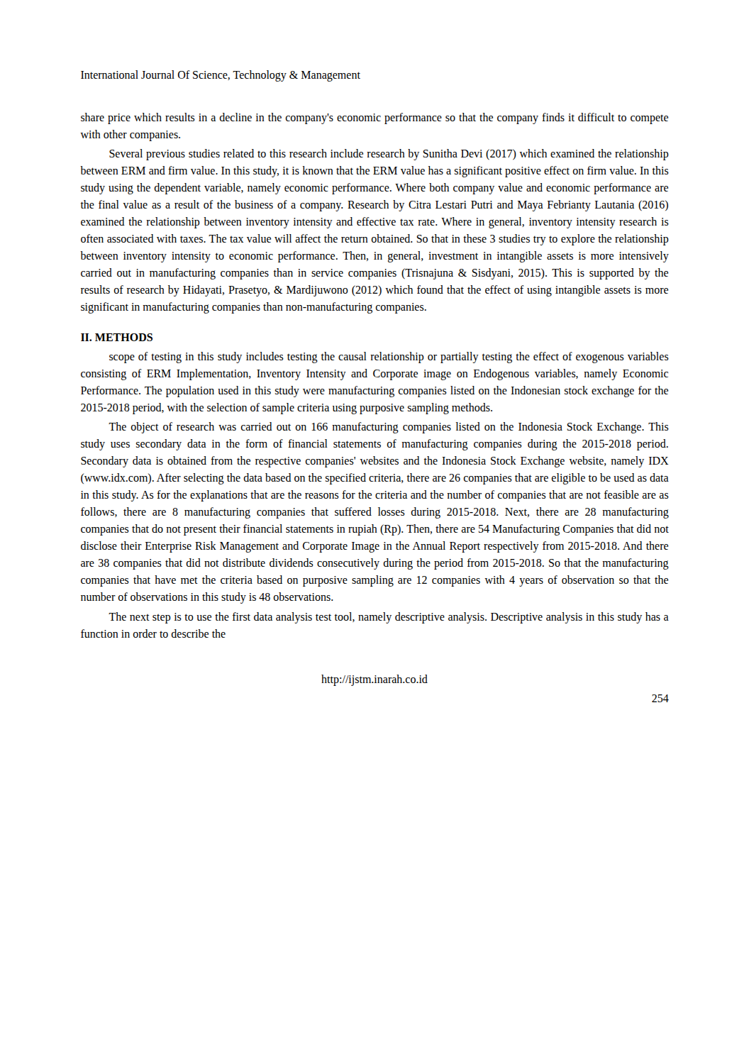International Journal Of Science, Technology & Management
share price which results in a decline in the company's economic performance so that the company finds it difficult to compete with other companies.
Several previous studies related to this research include research by Sunitha Devi (2017) which examined the relationship between ERM and firm value. In this study, it is known that the ERM value has a significant positive effect on firm value. In this study using the dependent variable, namely economic performance. Where both company value and economic performance are the final value as a result of the business of a company. Research by Citra Lestari Putri and Maya Febrianty Lautania (2016) examined the relationship between inventory intensity and effective tax rate. Where in general, inventory intensity research is often associated with taxes. The tax value will affect the return obtained. So that in these 3 studies try to explore the relationship between inventory intensity to economic performance. Then, in general, investment in intangible assets is more intensively carried out in manufacturing companies than in service companies (Trisnajuna & Sisdyani, 2015). This is supported by the results of research by Hidayati, Prasetyo, & Mardijuwono (2012) which found that the effect of using intangible assets is more significant in manufacturing companies than non-manufacturing companies.
II. METHODS
scope of testing in this study includes testing the causal relationship or partially testing the effect of exogenous variables consisting of ERM Implementation, Inventory Intensity and Corporate image on Endogenous variables, namely Economic Performance. The population used in this study were manufacturing companies listed on the Indonesian stock exchange for the 2015-2018 period, with the selection of sample criteria using purposive sampling methods.
The object of research was carried out on 166 manufacturing companies listed on the Indonesia Stock Exchange. This study uses secondary data in the form of financial statements of manufacturing companies during the 2015-2018 period. Secondary data is obtained from the respective companies' websites and the Indonesia Stock Exchange website, namely IDX (www.idx.com). After selecting the data based on the specified criteria, there are 26 companies that are eligible to be used as data in this study. As for the explanations that are the reasons for the criteria and the number of companies that are not feasible are as follows, there are 8 manufacturing companies that suffered losses during 2015-2018. Next, there are 28 manufacturing companies that do not present their financial statements in rupiah (Rp). Then, there are 54 Manufacturing Companies that did not disclose their Enterprise Risk Management and Corporate Image in the Annual Report respectively from 2015-2018. And there are 38 companies that did not distribute dividends consecutively during the period from 2015-2018. So that the manufacturing companies that have met the criteria based on purposive sampling are 12 companies with 4 years of observation so that the number of observations in this study is 48 observations.
The next step is to use the first data analysis test tool, namely descriptive analysis. Descriptive analysis in this study has a function in order to describe the
http://ijstm.inarah.co.id 254